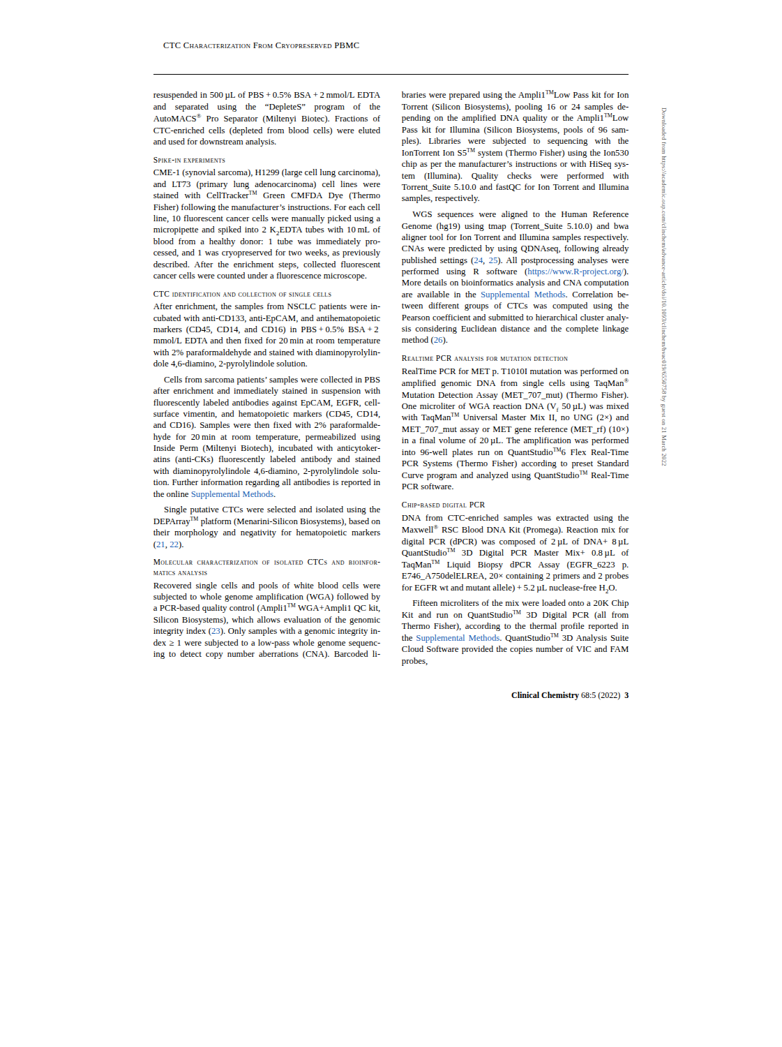CTC Characterization From Cryopreserved PBMC
Downloaded from https://academic.oup.com/clinchem/advance-article/doi/10.1093/clinchem/hvac019/6550758 by guest on 21 March 2022
resuspended in 500 µL of PBS + 0.5% BSA + 2 mmol/L EDTA and separated using the “DepleteS” program of the AutoMACS® Pro Separator (Miltenyi Biotec). Fractions of CTC-enriched cells (depleted from blood cells) were eluted and used for downstream analysis.
Spike-in experiments
CME-1 (synovial sarcoma), H1299 (large cell lung carcinoma), and LT73 (primary lung adenocarcinoma) cell lines were stained with CellTrackerTM Green CMFDA Dye (Thermo Fisher) following the manufacturer’s instructions. For each cell line, 10 fluorescent cancer cells were manually picked using a micropipette and spiked into 2 K2EDTA tubes with 10 mL of blood from a healthy donor: 1 tube was immediately processed, and 1 was cryopreserved for two weeks, as previously described. After the enrichment steps, collected fluorescent cancer cells were counted under a fluorescence microscope.
CTC identification and collection of single cells
After enrichment, the samples from NSCLC patients were incubated with anti-CD133, anti-EpCAM, and antihematopoietic markers (CD45, CD14, and CD16) in PBS + 0.5% BSA + 2 mmol/L EDTA and then fixed for 20 min at room temperature with 2% paraformaldehyde and stained with diaminopyrolylindole 4,6-diamino, 2-pyrolylindole solution.
Cells from sarcoma patients’ samples were collected in PBS after enrichment and immediately stained in suspension with fluorescently labeled antibodies against EpCAM, EGFR, cell-surface vimentin, and hematopoietic markers (CD45, CD14, and CD16). Samples were then fixed with 2% paraformaldehyde for 20 min at room temperature, permeabilized using Inside Perm (Miltenyi Biotech), incubated with anticytokeratins (anti-CKs) fluorescently labeled antibody and stained with diaminopyrolylindole 4,6-diamino, 2-pyrolylindole solution. Further information regarding all antibodies is reported in the online Supplemental Methods.
Single putative CTCs were selected and isolated using the DEPArrayTM platform (Menarini-Silicon Biosystems), based on their morphology and negativity for hematopoietic markers (21, 22).
Molecular characterization of isolated CTCs and bioinformatics analysis
Recovered single cells and pools of white blood cells were subjected to whole genome amplification (WGA) followed by a PCR-based quality control (Ampli1TM WGA+Ampli1 QC kit, Silicon Biosystems), which allows evaluation of the genomic integrity index (23). Only samples with a genomic integrity index ≥ 1 were subjected to a low-pass whole genome sequencing to detect copy number aberrations (CNA). Barcoded libraries were prepared using the Ampli1TMLow Pass kit for Ion Torrent (Silicon Biosystems), pooling 16 or 24 samples depending on the amplified DNA quality or the Ampli1TMLow Pass kit for Illumina (Silicon Biosystems, pools of 96 samples). Libraries were subjected to sequencing with the IonTorrent Ion S5TM system (Thermo Fisher) using the Ion530 chip as per the manufacturer’s instructions or with HiSeq system (Illumina). Quality checks were performed with Torrent_Suite 5.10.0 and fastQC for Ion Torrent and Illumina samples, respectively.
WGS sequences were aligned to the Human Reference Genome (hg19) using tmap (Torrent_Suite 5.10.0) and bwa aligner tool for Ion Torrent and Illumina samples respectively. CNAs were predicted by using QDNAseq, following already published settings (24, 25). All postprocessing analyses were performed using R software (https://www.R-project.org/). More details on bioinformatics analysis and CNA computation are available in the Supplemental Methods. Correlation between different groups of CTCs was computed using the Pearson coefficient and submitted to hierarchical cluster analysis considering Euclidean distance and the complete linkage method (26).
Realtime PCR analysis for mutation detection
RealTime PCR for MET p. T1010I mutation was performed on amplified genomic DNA from single cells using TaqMan® Mutation Detection Assay (MET_707_mut) (Thermo Fisher). One microliter of WGA reaction DNA (Vf 50 µL) was mixed with TaqManTM Universal Master Mix II, no UNG (2×) and MET_707_mut assay or MET gene reference (MET_rf) (10×) in a final volume of 20 µL. The amplification was performed into 96-well plates run on QuantStudioTM6 Flex Real-Time PCR Systems (Thermo Fisher) according to preset Standard Curve program and analyzed using QuantStudioTM Real-Time PCR software.
Chip-based digital PCR
DNA from CTC-enriched samples was extracted using the Maxwell® RSC Blood DNA Kit (Promega). Reaction mix for digital PCR (dPCR) was composed of 2 µL of DNA+ 8 µL QuantStudioTM 3D Digital PCR Master Mix+ 0.8 µL of TaqManTM Liquid Biopsy dPCR Assay (EGFR_6223 p. E746_A750delELREA, 20× containing 2 primers and 2 probes for EGFR wt and mutant allele) + 5.2 µL nuclease-free H2O.
Fifteen microliters of the mix were loaded onto a 20K Chip Kit and run on QuantStudioTM 3D Digital PCR (all from Thermo Fisher), according to the thermal profile reported in the Supplemental Methods. QuantStudioTM 3D Analysis Suite Cloud Software provided the copies number of VIC and FAM probes,
Clinical Chemistry 68:5 (2022) 3